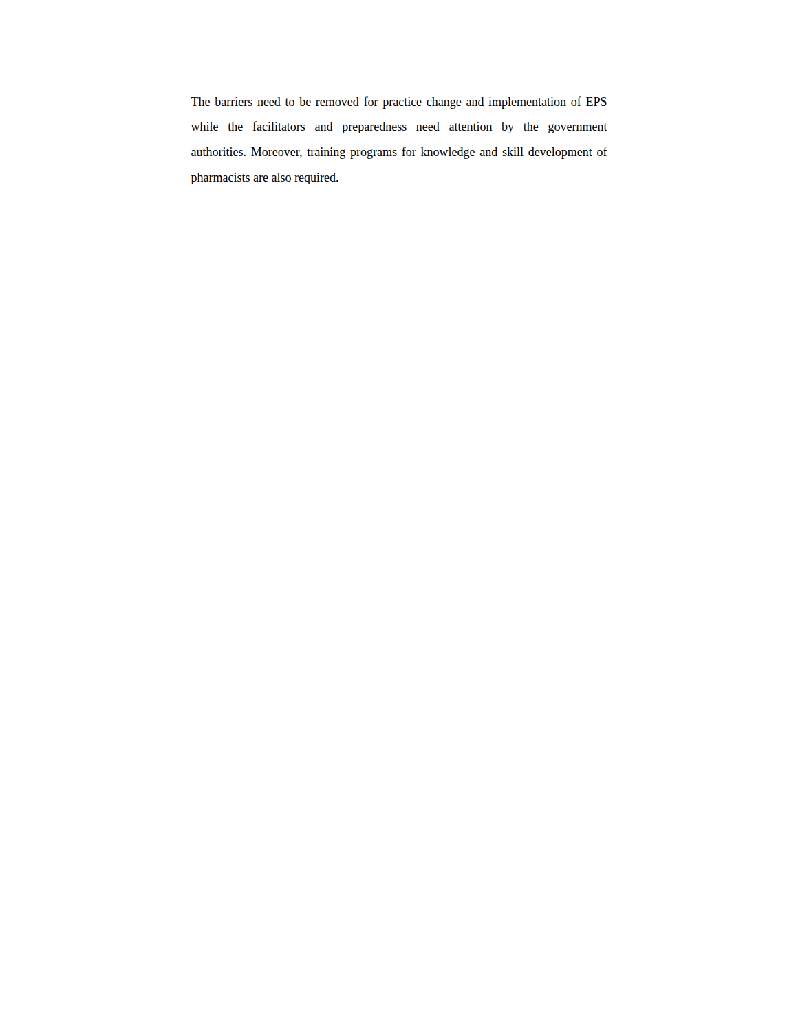The barriers need to be removed for practice change and implementation of EPS while the facilitators and preparedness need attention by the government authorities. Moreover, training programs for knowledge and skill development of pharmacists are also required.